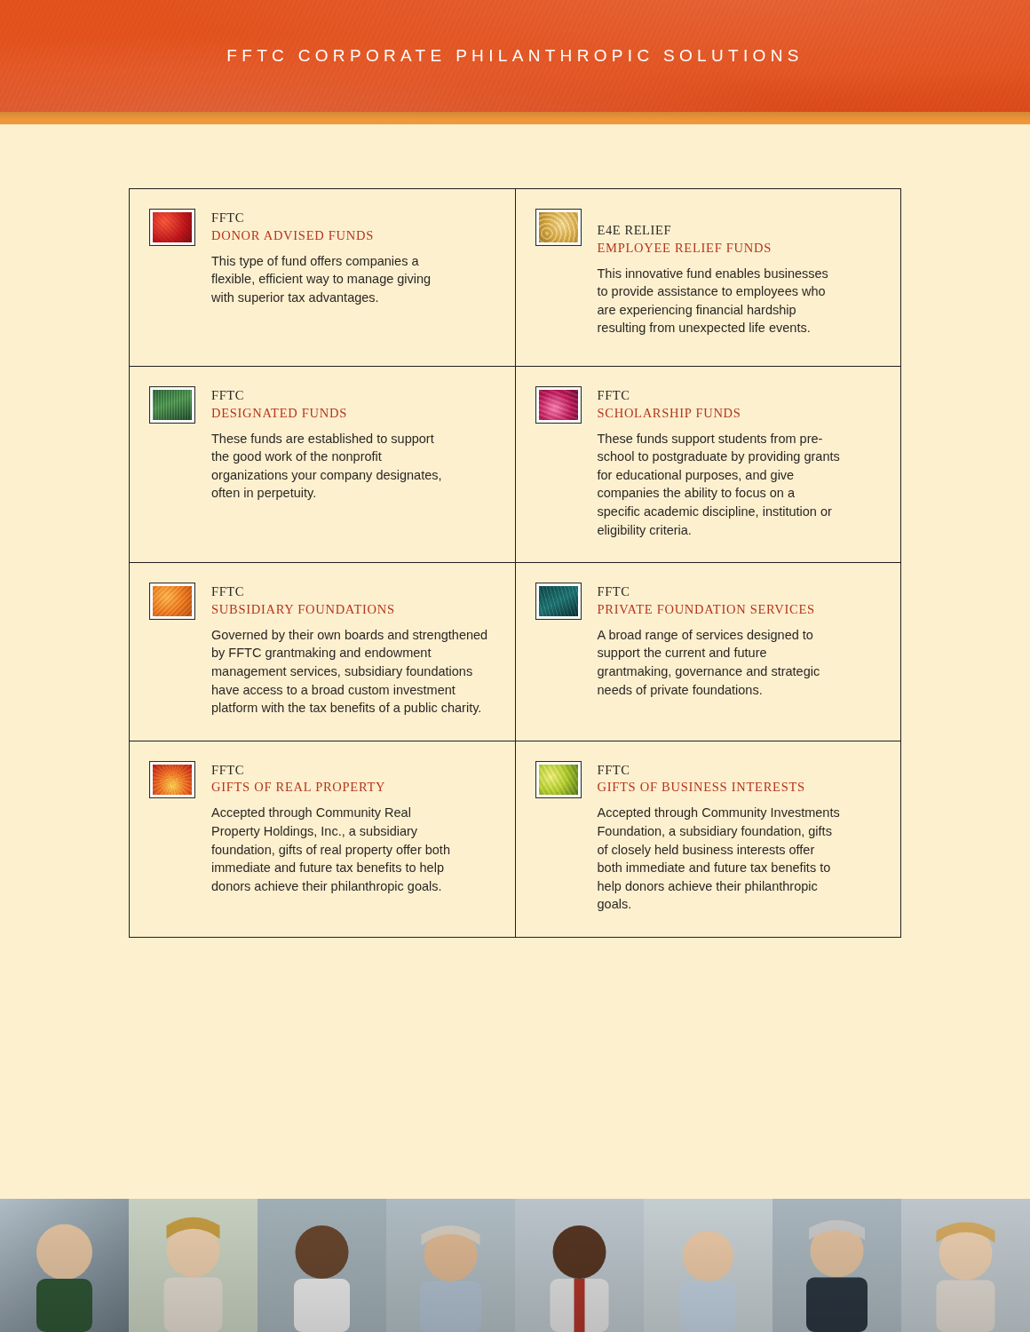FFTC Corporate Philanthropic Solutions
FFTC
Donor Advised Funds
This type of fund offers companies a flexible, efficient way to manage giving with superior tax advantages.
E4E Relief
Employee Relief Funds
This innovative fund enables businesses to provide assistance to employees who are experiencing financial hardship resulting from unexpected life events.
FFTC
Designated Funds
These funds are established to support the good work of the nonprofit organizations your company designates, often in perpetuity.
FFTC
Scholarship Funds
These funds support students from pre-school to postgraduate by providing grants for educational purposes, and give companies the ability to focus on a specific academic discipline, institution or eligibility criteria.
FFTC
Subsidiary Foundations
Governed by their own boards and strengthened by FFTC grantmaking and endowment management services, subsidiary foundations have access to a broad custom investment platform with the tax benefits of a public charity.
FFTC
Private Foundation Services
A broad range of services designed to support the current and future grantmaking, governance and strategic needs of private foundations.
FFTC
Gifts of Real Property
Accepted through Community Real Property Holdings, Inc., a subsidiary foundation, gifts of real property offer both immediate and future tax benefits to help donors achieve their philanthropic goals.
FFTC
Gifts of Business Interests
Accepted through Community Investments Foundation, a subsidiary foundation, gifts of closely held business interests offer both immediate and future tax benefits to help donors achieve their philanthropic goals.